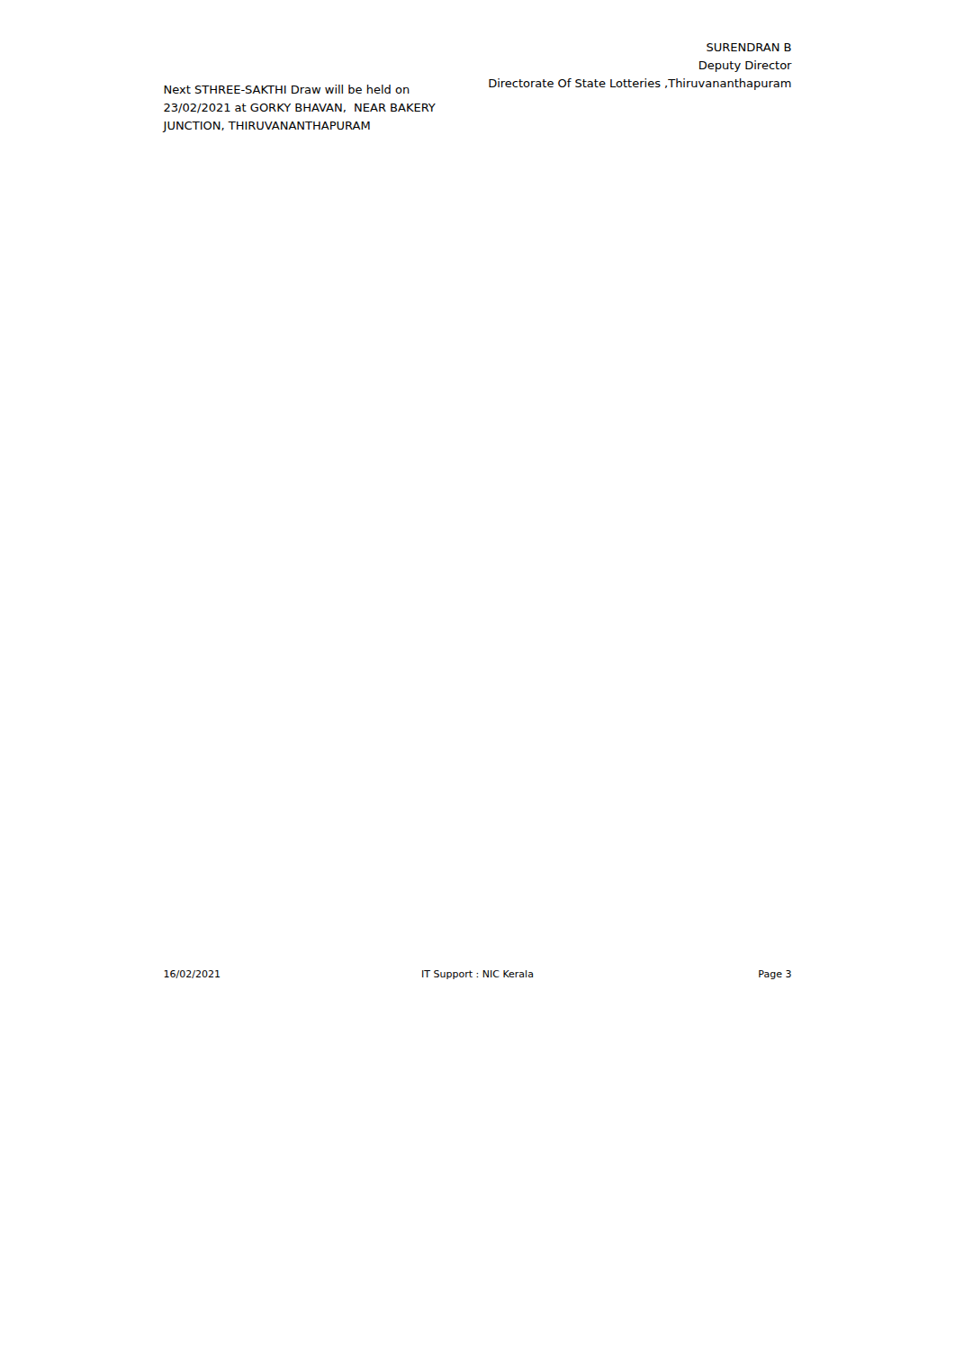Next STHREE-SAKTHI Draw will be held on 23/02/2021 at GORKY BHAVAN, NEAR BAKERY JUNCTION, THIRUVANANTHAPURAM
SURENDRAN B
Deputy Director
Directorate Of State Lotteries ,Thiruvananthapuram
16/02/2021
IT Support : NIC Kerala
Page 3